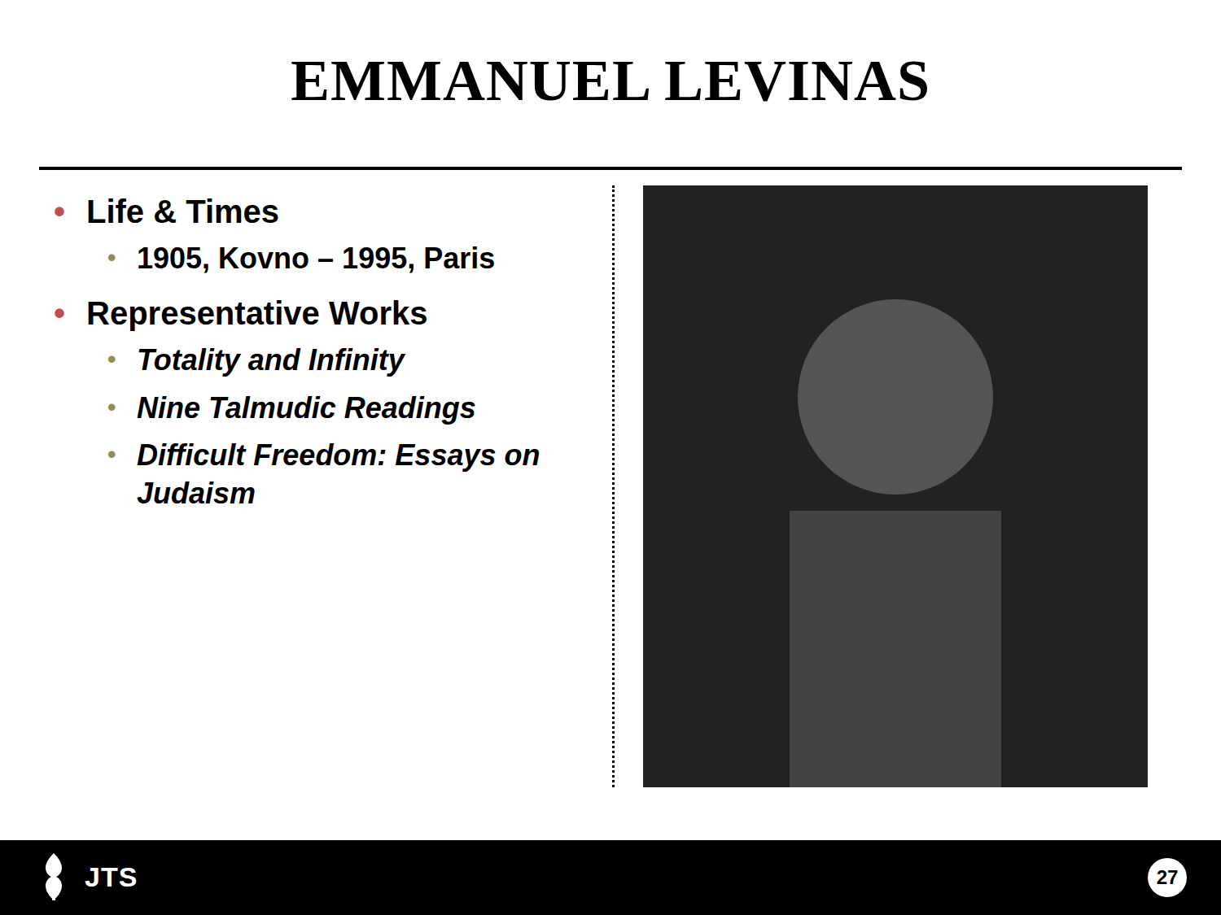EMMANUEL LEVINAS
Life & Times
1905, Kovno – 1995, Paris
Representative Works
Totality and Infinity
Nine Talmudic Readings
Difficult Freedom: Essays on Judaism
JTS
27